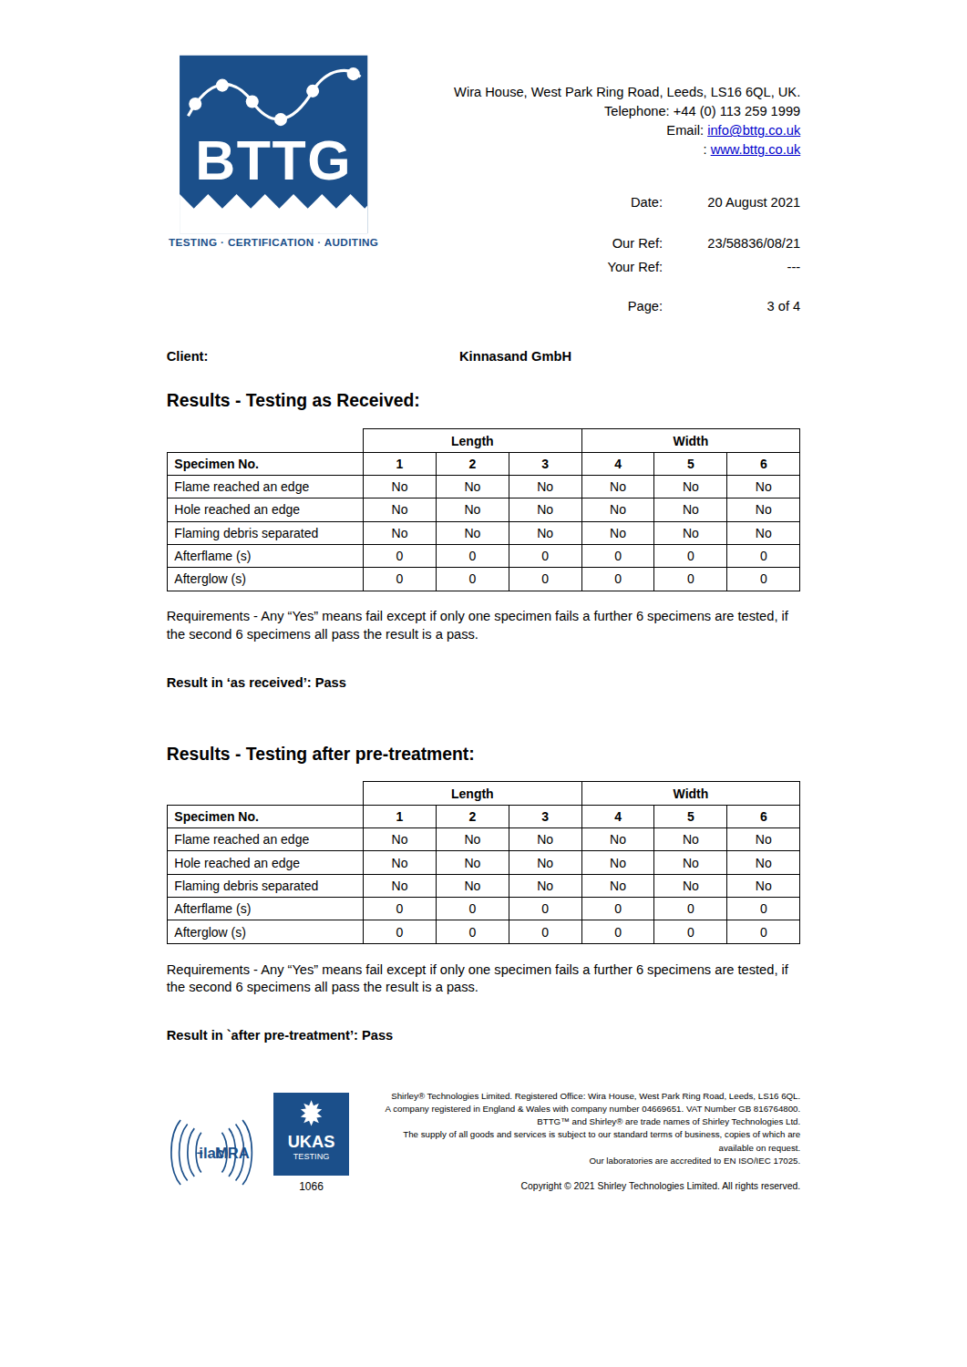BTTG TESTING · CERTIFICATION · AUDITING
Wira House, West Park Ring Road, Leeds, LS16 6QL, UK.
Telephone: +44 (0) 113 259 1999
Email: info@bttg.co.uk
: www.bttg.co.uk
| Date: | 20 August 2021 |
| Our Ref: | 23/58836/08/21 |
| Your Ref: | --- |
| Page: | 3 of 4 |
Client: Kinnasand GmbH
Results - Testing as Received:
| | Length | Width |
| --- | --- | --- |
| Specimen No. | 1 | 2 | 3 | 4 | 5 | 6 |
| Flame reached an edge | No | No | No | No | No | No |
| Hole reached an edge | No | No | No | No | No | No |
| Flaming debris separated | No | No | No | No | No | No |
| Afterflame (s) | 0 | 0 | 0 | 0 | 0 | 0 |
| Afterglow (s) | 0 | 0 | 0 | 0 | 0 | 0 |
Requirements - Any “Yes” means fail except if only one specimen fails a further 6 specimens are tested, if the second 6 specimens all pass the result is a pass.
Result in ‘as received’: Pass
Results - Testing after pre-treatment:
| | Length | Width |
| --- | --- | --- |
| Specimen No. | 1 | 2 | 3 | 4 | 5 | 6 |
| Flame reached an edge | No | No | No | No | No | No |
| Hole reached an edge | No | No | No | No | No | No |
| Flaming debris separated | No | No | No | No | No | No |
| Afterflame (s) | 0 | 0 | 0 | 0 | 0 | 0 |
| Afterglow (s) | 0 | 0 | 0 | 0 | 0 | 0 |
Requirements - Any “Yes” means fail except if only one specimen fails a further 6 specimens are tested, if the second 6 specimens all pass the result is a pass.
Result in `after pre-treatment’: Pass
ilac MRA
UKAS TESTING
1066
Shirley® Technologies Limited. Registered Office: Wira House, West Park Ring Road, Leeds, LS16 6QL.
A company registered in England & Wales with company number 04669651. VAT Number GB 816764800.
BTTG™ and Shirley® are trade names of Shirley Technologies Ltd.
The supply of all goods and services is subject to our standard terms of business, copies of which are available on request.
Our laboratories are accredited to EN ISO/IEC 17025.
Copyright © 2021 Shirley Technologies Limited. All rights reserved.